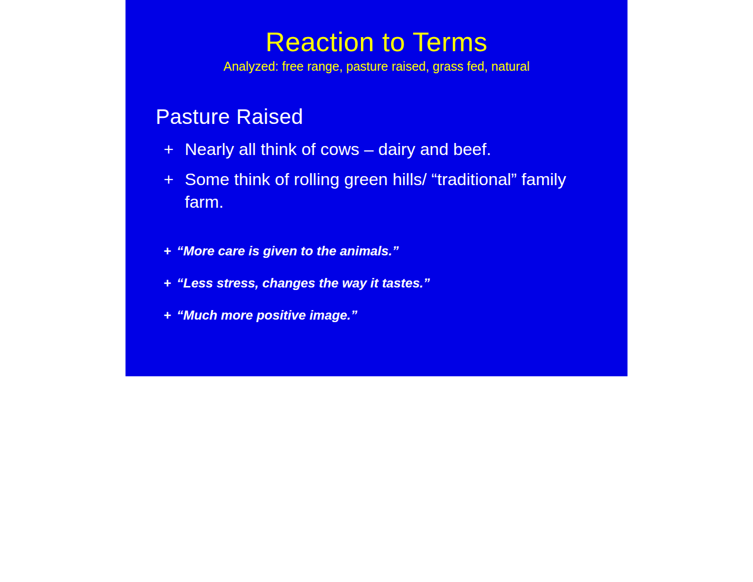Reaction to Terms
Analyzed: free range, pasture raised, grass fed, natural
Pasture Raised
Nearly all think of cows – dairy and beef.
Some think of rolling green hills/ “traditional” family farm.
“More care is given to the animals.”
“Less stress, changes the way it tastes.”
“Much more positive image.”